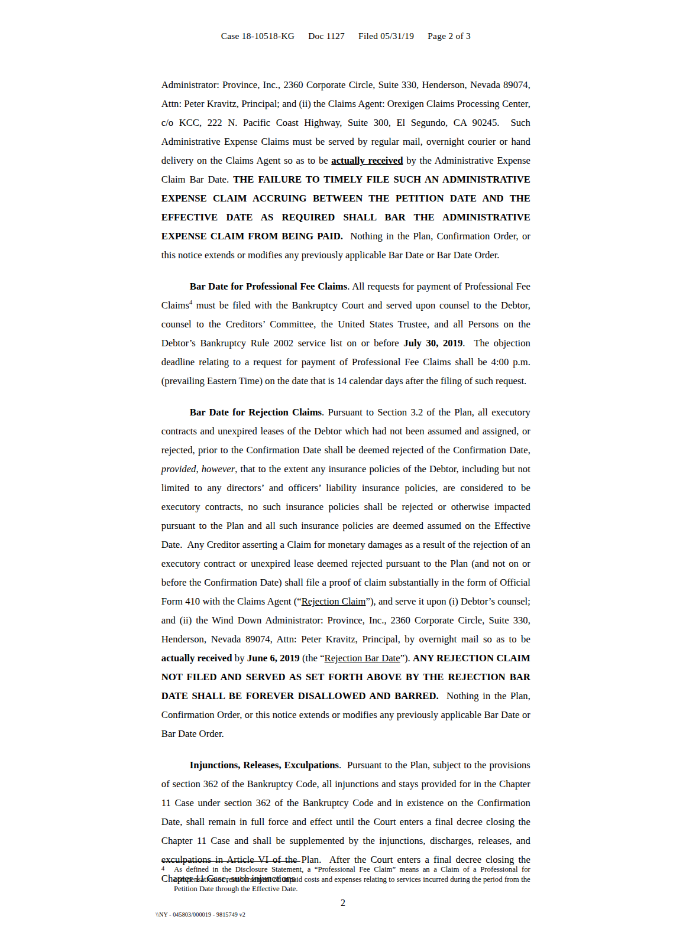Case 18-10518-KG Doc 1127 Filed 05/31/19 Page 2 of 3
Administrator: Province, Inc., 2360 Corporate Circle, Suite 330, Henderson, Nevada 89074, Attn: Peter Kravitz, Principal; and (ii) the Claims Agent: Orexigen Claims Processing Center, c/o KCC, 222 N. Pacific Coast Highway, Suite 300, El Segundo, CA 90245. Such Administrative Expense Claims must be served by regular mail, overnight courier or hand delivery on the Claims Agent so as to be actually received by the Administrative Expense Claim Bar Date. THE FAILURE TO TIMELY FILE SUCH AN ADMINISTRATIVE EXPENSE CLAIM ACCRUING BETWEEN THE PETITION DATE AND THE EFFECTIVE DATE AS REQUIRED SHALL BAR THE ADMINISTRATIVE EXPENSE CLAIM FROM BEING PAID. Nothing in the Plan, Confirmation Order, or this notice extends or modifies any previously applicable Bar Date or Bar Date Order.
Bar Date for Professional Fee Claims. All requests for payment of Professional Fee Claims4 must be filed with the Bankruptcy Court and served upon counsel to the Debtor, counsel to the Creditors’ Committee, the United States Trustee, and all Persons on the Debtor’s Bankruptcy Rule 2002 service list on or before July 30, 2019. The objection deadline relating to a request for payment of Professional Fee Claims shall be 4:00 p.m. (prevailing Eastern Time) on the date that is 14 calendar days after the filing of such request.
Bar Date for Rejection Claims. Pursuant to Section 3.2 of the Plan, all executory contracts and unexpired leases of the Debtor which had not been assumed and assigned, or rejected, prior to the Confirmation Date shall be deemed rejected of the Confirmation Date, provided, however, that to the extent any insurance policies of the Debtor, including but not limited to any directors’ and officers’ liability insurance policies, are considered to be executory contracts, no such insurance policies shall be rejected or otherwise impacted pursuant to the Plan and all such insurance policies are deemed assumed on the Effective Date. Any Creditor asserting a Claim for monetary damages as a result of the rejection of an executory contract or unexpired lease deemed rejected pursuant to the Plan (and not on or before the Confirmation Date) shall file a proof of claim substantially in the form of Official Form 410 with the Claims Agent (“Rejection Claim”), and serve it upon (i) Debtor’s counsel; and (ii) the Wind Down Administrator: Province, Inc., 2360 Corporate Circle, Suite 330, Henderson, Nevada 89074, Attn: Peter Kravitz, Principal, by overnight mail so as to be actually received by June 6, 2019 (the “Rejection Bar Date”). ANY REJECTION CLAIM NOT FILED AND SERVED AS SET FORTH ABOVE BY THE REJECTION BAR DATE SHALL BE FOREVER DISALLOWED AND BARRED. Nothing in the Plan, Confirmation Order, or this notice extends or modifies any previously applicable Bar Date or Bar Date Order.
Injunctions, Releases, Exculpations. Pursuant to the Plan, subject to the provisions of section 362 of the Bankruptcy Code, all injunctions and stays provided for in the Chapter 11 Case under section 362 of the Bankruptcy Code and in existence on the Confirmation Date, shall remain in full force and effect until the Court enters a final decree closing the Chapter 11 Case and shall be supplemented by the injunctions, discharges, releases, and exculpations in Article VI of the Plan. After the Court enters a final decree closing the Chapter 11 Case, such injunctions
4 As defined in the Disclosure Statement, a “Professional Fee Claim” means an a Claim of a Professional for compensation or reimbursement of unpaid costs and expenses relating to services incurred during the period from the Petition Date through the Effective Date.
2
\\NY - 045803/000019 - 9815749 v2